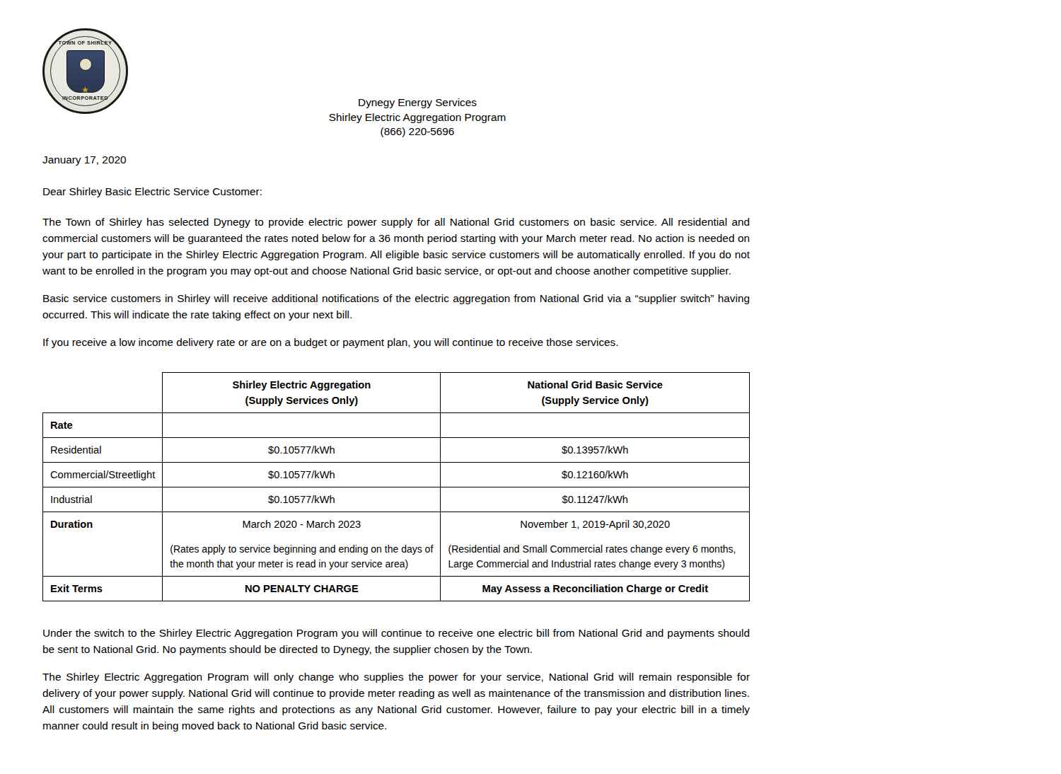TOWN OF SHIRLEY
★
INCORPORATED
Dynegy Energy Services
Shirley Electric Aggregation Program
(866) 220-5696
January 17, 2020
Dear Shirley Basic Electric Service Customer:
The Town of Shirley has selected Dynegy to provide electric power supply for all National Grid customers on basic service. All residential and commercial customers will be guaranteed the rates noted below for a 36 month period starting with your March meter read. No action is needed on your part to participate in the Shirley Electric Aggregation Program. All eligible basic service customers will be automatically enrolled. If you do not want to be enrolled in the program you may opt-out and choose National Grid basic service, or opt-out and choose another competitive supplier.
Basic service customers in Shirley will receive additional notifications of the electric aggregation from National Grid via a “supplier switch” having occurred. This will indicate the rate taking effect on your next bill.
If you receive a low income delivery rate or are on a budget or payment plan, you will continue to receive those services.
| | Shirley Electric Aggregation (Supply Services Only) | National Grid Basic Service (Supply Service Only) |
| --- | --- | --- |
| Rate | | |
| Residential | $0.10577/kWh | $0.13957/kWh |
| Commercial/Streetlight | $0.10577/kWh | $0.12160/kWh |
| Industrial | $0.10577/kWh | $0.11247/kWh |
| Duration | March 2020 - March 2023 (Rates apply to service beginning and ending on the days of the month that your meter is read in your service area) | November 1, 2019-April 30,2020 (Residential and Small Commercial rates change every 6 months, Large Commercial and Industrial rates change every 3 months) |
| Exit Terms | NO PENALTY CHARGE | May Assess a Reconciliation Charge or Credit |
Under the switch to the Shirley Electric Aggregation Program you will continue to receive one electric bill from National Grid and payments should be sent to National Grid. No payments should be directed to Dynegy, the supplier chosen by the Town.
The Shirley Electric Aggregation Program will only change who supplies the power for your service, National Grid will remain responsible for delivery of your power supply. National Grid will continue to provide meter reading as well as maintenance of the transmission and distribution lines. All customers will maintain the same rights and protections as any National Grid customer. However, failure to pay your electric bill in a timely manner could result in being moved back to National Grid basic service.